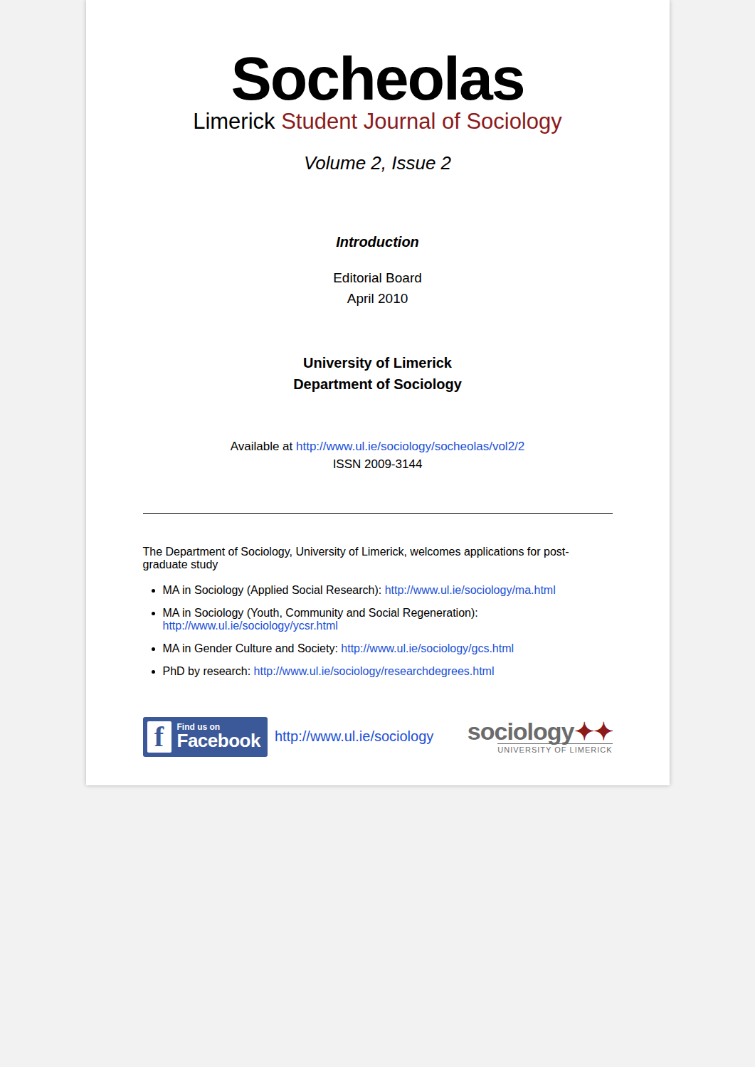Socheolas
Limerick Student Journal of Sociology
Volume 2, Issue 2
Introduction
Editorial Board
April 2010
University of Limerick
Department of Sociology
Available at http://www.ul.ie/sociology/socheolas/vol2/2
ISSN 2009-3144
The Department of Sociology, University of Limerick, welcomes applications for post-graduate study
MA in Sociology (Applied Social Research): http://www.ul.ie/sociology/ma.html
MA in Sociology (Youth, Community and Social Regeneration): http://www.ul.ie/sociology/ycsr.html
MA in Gender Culture and Society: http://www.ul.ie/sociology/gcs.html
PhD by research: http://www.ul.ie/sociology/researchdegrees.html
f Find us on Facebook http://www.ul.ie/sociology sociology✦✦ UNIVERSITY OF LIMERICK